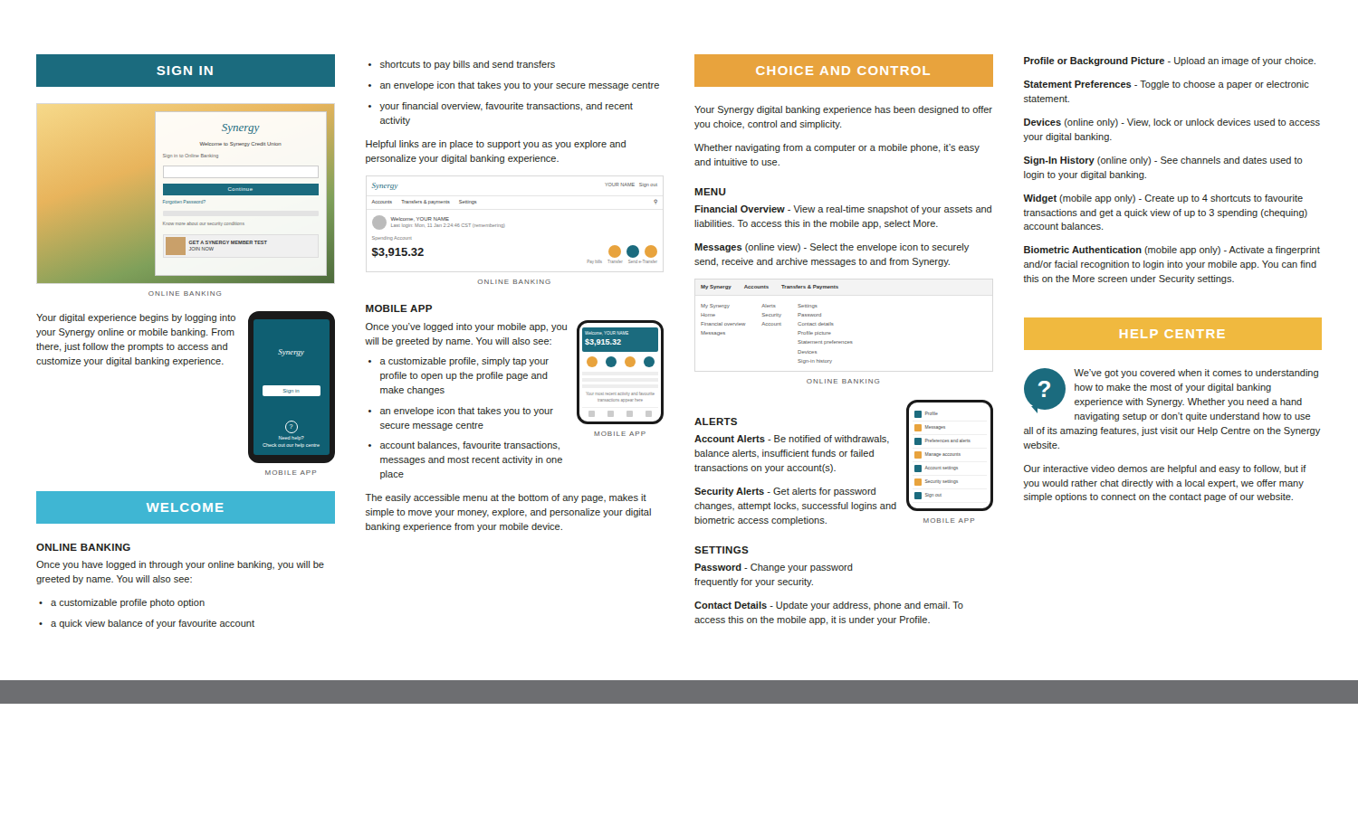Sign In
Synergy
Welcome to Synergy Credit Union
Sign in to Online Banking
Continue
Forgotten Password?
Know more about our security conditions
GET A SYNERGY MEMBER TEST
JOIN NOW
Online Banking
Your digital experience begins by logging into your Synergy online or mobile banking. From there, just follow the prompts to access and customize your digital banking experience.
Synergy
Sign in
?
Need help?
Check out our help centre
Mobile App
Welcome
Online Banking
Once you have logged in through your online banking, you will be greeted by name. You will also see:
a customizable profile photo option
a quick view balance of your favourite account
shortcuts to pay bills and send transfers
an envelope icon that takes you to your secure message centre
your financial overview, favourite transactions, and recent activity
Helpful links are in place to support you as you explore and personalize your digital banking experience.
Synergy
YOUR NAME Sign out
Accounts Transfers & payments Settings ⚲
Welcome, YOUR NAME
Last login: Mon, 11 Jan 2:24:46 CST (remembering)
Spending Account
$3,915.32
Pay bills Transfer Send e-Transfer
Online Banking
Mobile App
Once you’ve logged into your mobile app, you will be greeted by name. You will also see:
a customizable profile, simply tap your profile to open up the profile page and make changes
an envelope icon that takes you to your secure message centre
account balances, favourite transactions, messages and most recent activity in one place
Welcome, YOUR NAME
$3,915.32
Your most recent activity and favourite transactions appear here
Mobile App
The easily accessible menu at the bottom of any page, makes it simple to move your money, explore, and personalize your digital banking experience from your mobile device.
Choice and Control
Your Synergy digital banking experience has been designed to offer you choice, control and simplicity.
Whether navigating from a computer or a mobile phone, it’s easy and intuitive to use.
Menu
Financial Overview - View a real-time snapshot of your assets and liabilities. To access this in the mobile app, select More.
Messages (online view) - Select the envelope icon to securely send, receive and archive messages to and from Synergy.
My Synergy Accounts Transfers & Payments
My Synergy
Home
Financial overview
Messages
Alerts
Security
Account
Settings
Password
Contact details
Profile picture
Statement preferences
Devices
Sign-in history
Online Banking
Alerts
Account Alerts - Be notified of withdrawals, balance alerts, insufficient funds or failed transactions on your account(s).
Security Alerts - Get alerts for password changes, attempt locks, successful logins and biometric access completions.
Settings
Password - Change your password frequently for your security.
Profile
Messages
Preferences and alerts
Manage accounts
Account settings
Security settings
Sign out
Mobile App
Contact Details - Update your address, phone and email. To access this on the mobile app, it is under your Profile.
Profile or Background Picture - Upload an image of your choice.
Statement Preferences - Toggle to choose a paper or electronic statement.
Devices (online only) - View, lock or unlock devices used to access your digital banking.
Sign-In History (online only) - See channels and dates used to login to your digital banking.
Widget (mobile app only) - Create up to 4 shortcuts to favourite transactions and get a quick view of up to 3 spending (chequing) account balances.
Biometric Authentication (mobile app only) - Activate a fingerprint and/or facial recognition to login into your mobile app. You can find this on the More screen under Security settings.
Help Centre
?
We’ve got you covered when it comes to understanding how to make the most of your digital banking experience with Synergy. Whether you need a hand navigating setup or don’t quite understand how to use all of its amazing features, just visit our Help Centre on the Synergy website.
Our interactive video demos are helpful and easy to follow, but if you would rather chat directly with a local expert, we offer many simple options to connect on the contact page of our website.